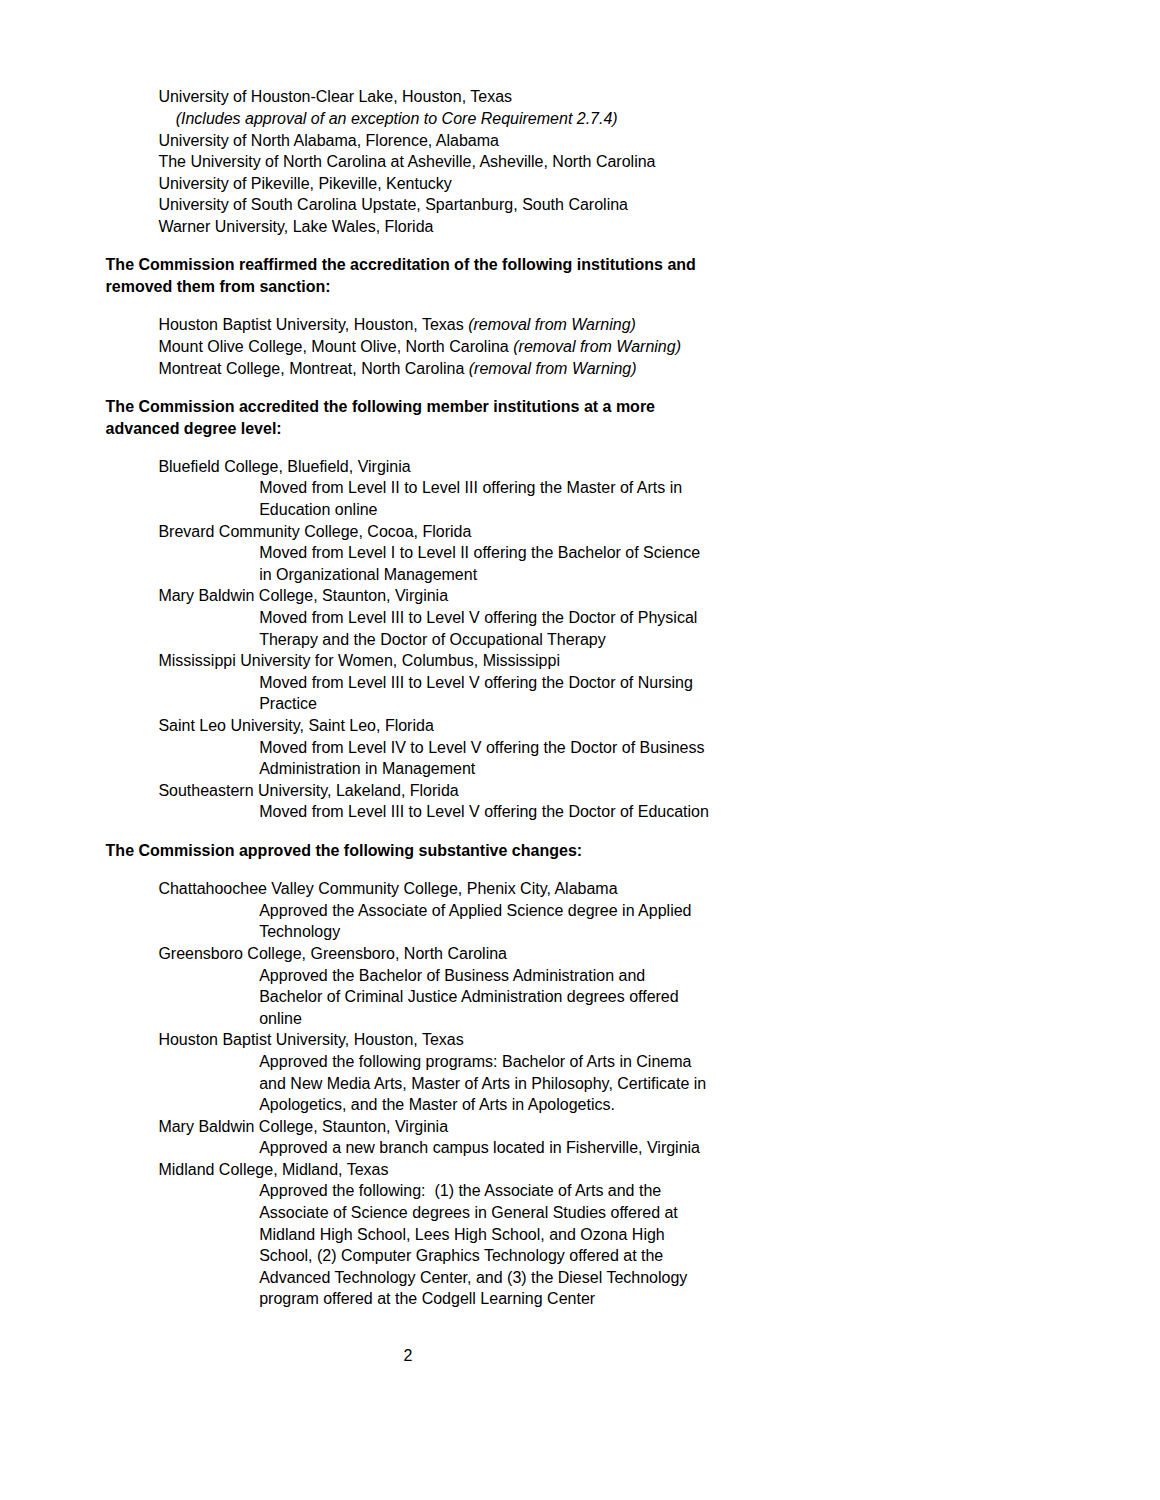University of Houston-Clear Lake, Houston, Texas
(Includes approval of an exception to Core Requirement 2.7.4)
University of North Alabama, Florence, Alabama
The University of North Carolina at Asheville, Asheville, North Carolina
University of Pikeville, Pikeville, Kentucky
University of South Carolina Upstate, Spartanburg, South Carolina
Warner University, Lake Wales, Florida
The Commission reaffirmed the accreditation of the following institutions and removed them from sanction:
Houston Baptist University, Houston, Texas (removal from Warning)
Mount Olive College, Mount Olive, North Carolina (removal from Warning)
Montreat College, Montreat, North Carolina (removal from Warning)
The Commission accredited the following member institutions at a more advanced degree level:
Bluefield College, Bluefield, Virginia
Moved from Level II to Level III offering the Master of Arts in Education online
Brevard Community College, Cocoa, Florida
Moved from Level I to Level II offering the Bachelor of Science in Organizational Management
Mary Baldwin College, Staunton, Virginia
Moved from Level III to Level V offering the Doctor of Physical Therapy and the Doctor of Occupational Therapy
Mississippi University for Women, Columbus, Mississippi
Moved from Level III to Level V offering the Doctor of Nursing Practice
Saint Leo University, Saint Leo, Florida
Moved from Level IV to Level V offering the Doctor of Business Administration in Management
Southeastern University, Lakeland, Florida
Moved from Level III to Level V offering the Doctor of Education
The Commission approved the following substantive changes:
Chattahoochee Valley Community College, Phenix City, Alabama
Approved the Associate of Applied Science degree in Applied Technology
Greensboro College, Greensboro, North Carolina
Approved the Bachelor of Business Administration and Bachelor of Criminal Justice Administration degrees offered online
Houston Baptist University, Houston, Texas
Approved the following programs: Bachelor of Arts in Cinema and New Media Arts, Master of Arts in Philosophy, Certificate in Apologetics, and the Master of Arts in Apologetics.
Mary Baldwin College, Staunton, Virginia
Approved a new branch campus located in Fisherville, Virginia
Midland College, Midland, Texas
Approved the following: (1) the Associate of Arts and the Associate of Science degrees in General Studies offered at Midland High School, Lees High School, and Ozona High School, (2) Computer Graphics Technology offered at the Advanced Technology Center, and (3) the Diesel Technology program offered at the Codgell Learning Center
2